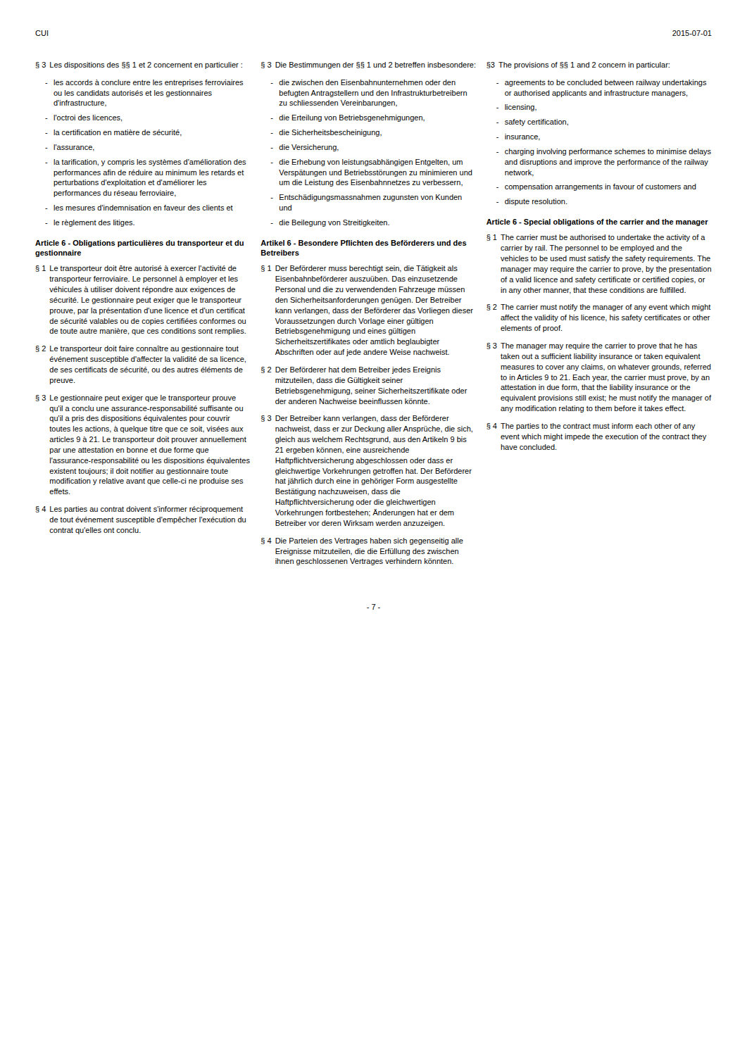CUI 2015-07-01
| § 3 Les dispositions des §§ 1 et 2 concernent en particulier : les accords à conclure entre les entreprises ferroviaires ou les candidats autorisés et les gestionnaires d'infrastructure, l'octroi des licences, la certification en matière de sécurité, l'assurance, la tarification, y compris les systèmes d'amélioration des performances afin de réduire au minimum les retards et perturbations d'exploitation et d'améliorer les performances du réseau ferroviaire, les mesures d'indemnisation en faveur des clients et le règlement des litiges. Article 6 - Obligations particulières du transporteur et du gestionnaire § 1 Le transporteur doit être autorisé à exercer l'activité de transporteur ferroviaire. Le personnel à employer et les véhicules à utiliser doivent répondre aux exigences de sécurité. Le gestionnaire peut exiger que le transporteur prouve, par la présentation d'une licence et d'un certificat de sécurité valables ou de copies certifiées conformes ou de toute autre manière, que ces conditions sont remplies. § 2 Le transporteur doit faire connaître au gestionnaire tout événement susceptible d'affecter la validité de sa licence, de ses certificats de sécurité, ou des autres éléments de preuve. § 3 Le gestionnaire peut exiger que le transporteur prouve qu'il a conclu une assurance-responsabilité suffisante ou qu'il a pris des dispositions équivalentes pour couvrir toutes les actions, à quelque titre que ce soit, visées aux articles 9 à 21. Le transporteur doit prouver annuellement par une attestation en bonne et due forme que l'assurance-responsabilité ou les dispositions équivalentes existent toujours; il doit notifier au gestionnaire toute modification y relative avant que celle-ci ne produise ses effets. § 4 Les parties au contrat doivent s'informer réciproquement de tout événement susceptible d'empêcher l'exécution du contrat qu'elles ont conclu. | § 3 Die Bestimmungen der §§ 1 und 2 betreffen insbesondere: die zwischen den Eisenbahnunternehmen oder den befugten Antragstellern und den Infrastrukturbetreibern zu schliessenden Vereinbarungen, die Erteilung von Betriebsgenehmigungen, die Sicherheitsbescheinigung, die Versicherung, die Erhebung von leistungsabhängigen Entgelten, um Verspätungen und Betriebsstörungen zu minimieren und um die Leistung des Eisenbahnnetzes zu verbessern, Entschädigungsmassnahmen zugunsten von Kunden und die Beilegung von Streitigkeiten. Artikel 6 - Besondere Pflichten des Beförderers und des Betreibers § 1 Der Beförderer muss berechtigt sein, die Tätigkeit als Eisenbahnbeförderer auszuüben. Das einzusetzende Personal und die zu verwendenden Fahrzeuge müssen den Sicherheitsanforderungen genügen. Der Betreiber kann verlangen, dass der Beförderer das Vorliegen dieser Voraussetzungen durch Vorlage einer gültigen Betriebsgenehmigung und eines gültigen Sicherheitszertifikates oder amtlich beglaubigter Abschriften oder auf jede andere Weise nachweist. § 2 Der Beförderer hat dem Betreiber jedes Ereignis mitzuteilen, dass die Gültigkeit seiner Betriebsgenehmigung, seiner Sicherheitszertifikate oder der anderen Nachweise beeinflussen könnte. § 3 Der Betreiber kann verlangen, dass der Beförderer nachweist, dass er zur Deckung aller Ansprüche, die sich, gleich aus welchem Rechtsgrund, aus den Artikeln 9 bis 21 ergeben können, eine ausreichende Haftpflichtversicherung abgeschlossen oder dass er gleichwertige Vorkehrungen getroffen hat. Der Beförderer hat jährlich durch eine in gehöriger Form ausgestellte Bestätigung nachzuweisen, dass die Haftpflichtversicherung oder die gleichwertigen Vorkehrungen fortbestehen; Änderungen hat er dem Betreiber vor deren Wirksam werden anzuzeigen. § 4 Die Parteien des Vertrages haben sich gegenseitig alle Ereignisse mitzuteilen, die die Erfüllung des zwischen ihnen geschlossenen Vertrages verhindern könnten. | §3 The provisions of §§ 1 and 2 concern in particular: agreements to be concluded between railway undertakings or authorised applicants and infrastructure managers, licensing, safety certification, insurance, charging involving performance schemes to minimise delays and disruptions and improve the performance of the railway network, compensation arrangements in favour of customers and dispute resolution. Article 6 - Special obligations of the carrier and the manager § 1 The carrier must be authorised to undertake the activity of a carrier by rail. The personnel to be employed and the vehicles to be used must satisfy the safety requirements. The manager may require the carrier to prove, by the presentation of a valid licence and safety certificate or certified copies, or in any other manner, that these conditions are fulfilled. § 2 The carrier must notify the manager of any event which might affect the validity of his licence, his safety certificates or other elements of proof. § 3 The manager may require the carrier to prove that he has taken out a sufficient liability insurance or taken equivalent measures to cover any claims, on whatever grounds, referred to in Articles 9 to 21. Each year, the carrier must prove, by an attestation in due form, that the liability insurance or the equivalent provisions still exist; he must notify the manager of any modification relating to them before it takes effect. § 4 The parties to the contract must inform each other of any event which might impede the execution of the contract they have concluded. |
- 7 -